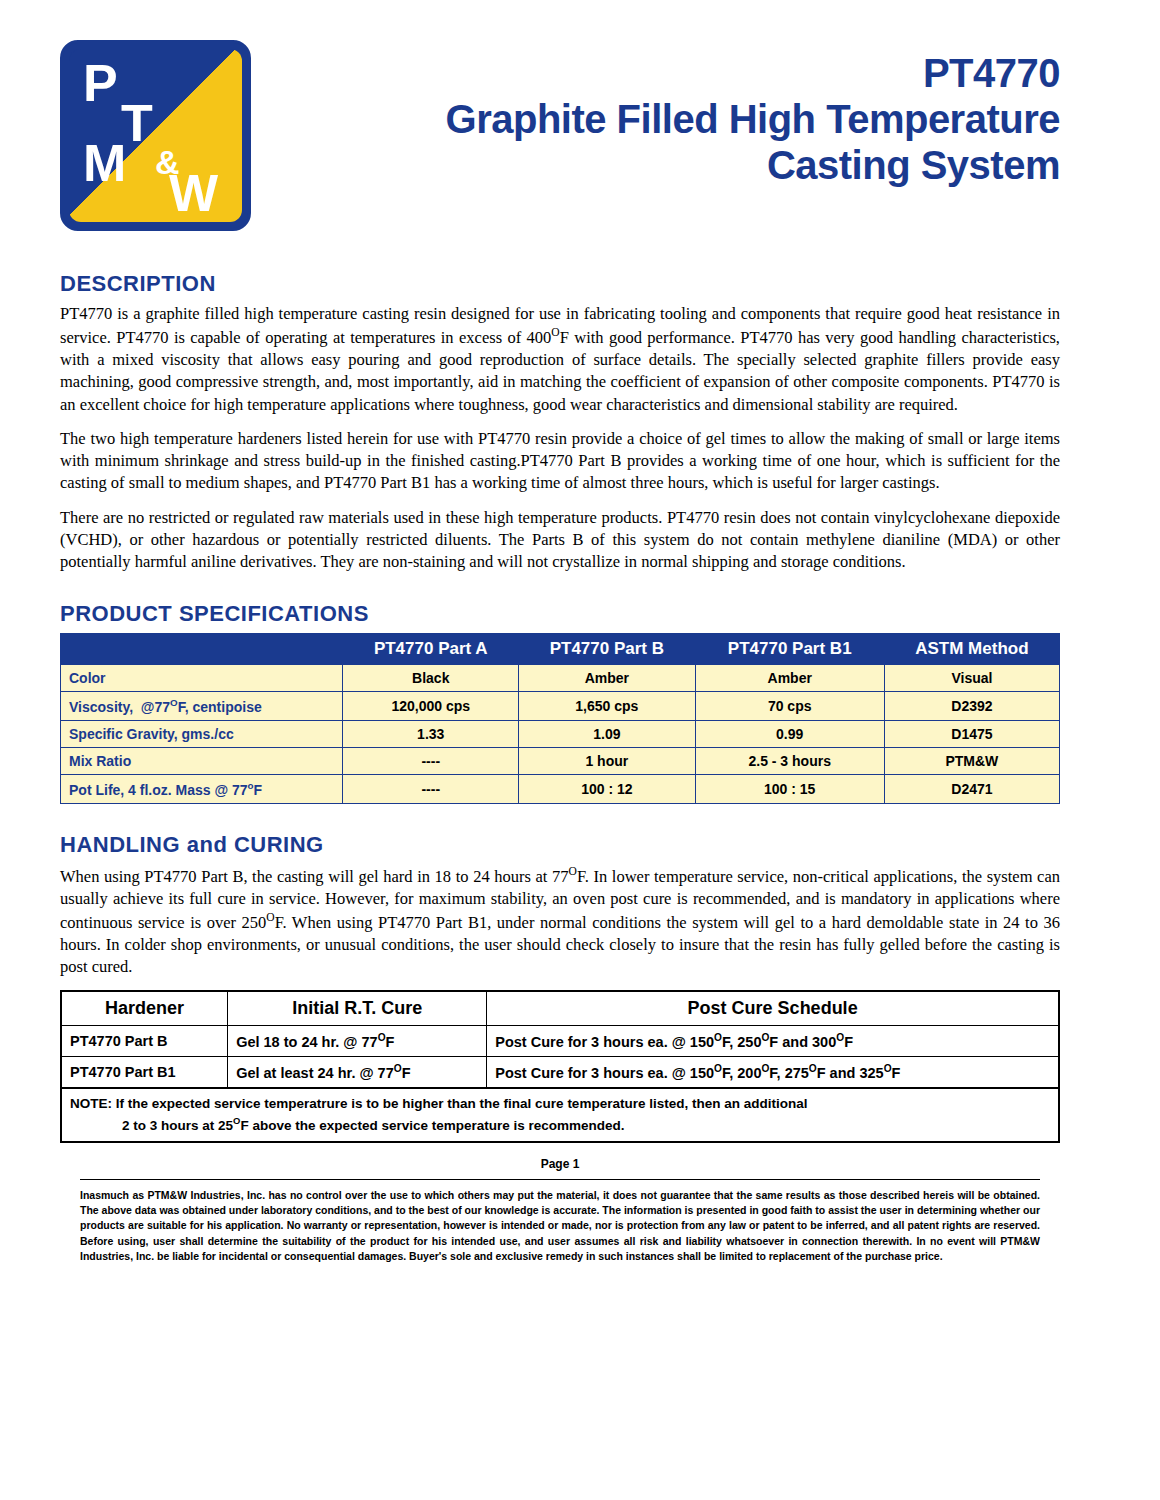P T M & W
PT4770
Graphite Filled High Temperature
Casting System
DESCRIPTION
PT4770 is a graphite filled high temperature casting resin designed for use in fabricating tooling and components that require good heat resistance in service. PT4770 is capable of operating at temperatures in excess of 400OF with good performance. PT4770 has very good handling characteristics, with a mixed viscosity that allows easy pouring and good reproduction of surface details. The specially selected graphite fillers provide easy machining, good compressive strength, and, most importantly, aid in matching the coefficient of expansion of other composite components. PT4770 is an excellent choice for high temperature applications where toughness, good wear characteristics and dimensional stability are required.
The two high temperature hardeners listed herein for use with PT4770 resin provide a choice of gel times to allow the making of small or large items with minimum shrinkage and stress build-up in the finished casting.PT4770 Part B provides a working time of one hour, which is sufficient for the casting of small to medium shapes, and PT4770 Part B1 has a working time of almost three hours, which is useful for larger castings.
There are no restricted or regulated raw materials used in these high temperature products. PT4770 resin does not contain vinylcyclohexane diepoxide (VCHD), or other hazardous or potentially restricted diluents. The Parts B of this system do not contain methylene dianiline (MDA) or other potentially harmful aniline derivatives. They are non-staining and will not crystallize in normal shipping and storage conditions.
PRODUCT SPECIFICATIONS
| | PT4770 Part A | PT4770 Part B | PT4770 Part B1 | ASTM Method |
| --- | --- | --- | --- | --- |
| Color | Black | Amber | Amber | Visual |
| Viscosity, @77 O F, centipoise | 120,000 cps | 1,650 cps | 70 cps | D2392 |
| Specific Gravity, gms./cc | 1.33 | 1.09 | 0.99 | D1475 |
| Mix Ratio | ---- | 1 hour | 2.5 - 3 hours | PTM&W |
| Pot Life, 4 fl.oz. Mass @ 77 o F | ---- | 100 : 12 | 100 : 15 | D2471 |
HANDLING and CURING
When using PT4770 Part B, the casting will gel hard in 18 to 24 hours at 77OF. In lower temperature service, non-critical applications, the system can usually achieve its full cure in service. However, for maximum stability, an oven post cure is recommended, and is mandatory in applications where continuous service is over 250OF. When using PT4770 Part B1, under normal conditions the system will gel to a hard demoldable state in 24 to 36 hours. In colder shop environments, or unusual conditions, the user should check closely to insure that the resin has fully gelled before the casting is post cured.
| Hardener | Initial R.T. Cure | Post Cure Schedule |
| --- | --- | --- |
| PT4770 Part B | Gel 18 to 24 hr. @ 77 O F | Post Cure for 3 hours ea. @ 150 O F, 250 O F and 300 O F |
| PT4770 Part B1 | Gel at least 24 hr. @ 77 O F | Post Cure for 3 hours ea. @ 150 O F, 200 O F, 275 O F and 325 O F |
| NOTE: If the expected service temperatrure is to be higher than the final cure temperature listed, then an additional 2 to 3 hours at 25 O F above the expected service temperature is recommended. |
Page 1
Inasmuch as PTM&W Industries, Inc. has no control over the use to which others may put the material, it does not guarantee that the same results as those described hereis will be obtained. The above data was obtained under laboratory conditions, and to the best of our knowledge is accurate. The information is presented in good faith to assist the user in determining whether our products are suitable for his application. No warranty or representation, however is intended or made, nor is protection from any law or patent to be inferred, and all patent rights are reserved. Before using, user shall determine the suitability of the product for his intended use, and user assumes all risk and liability whatsoever in connection therewith. In no event will PTM&W Industries, Inc. be liable for incidental or consequential damages. Buyer's sole and exclusive remedy in such instances shall be limited to replacement of the purchase price.